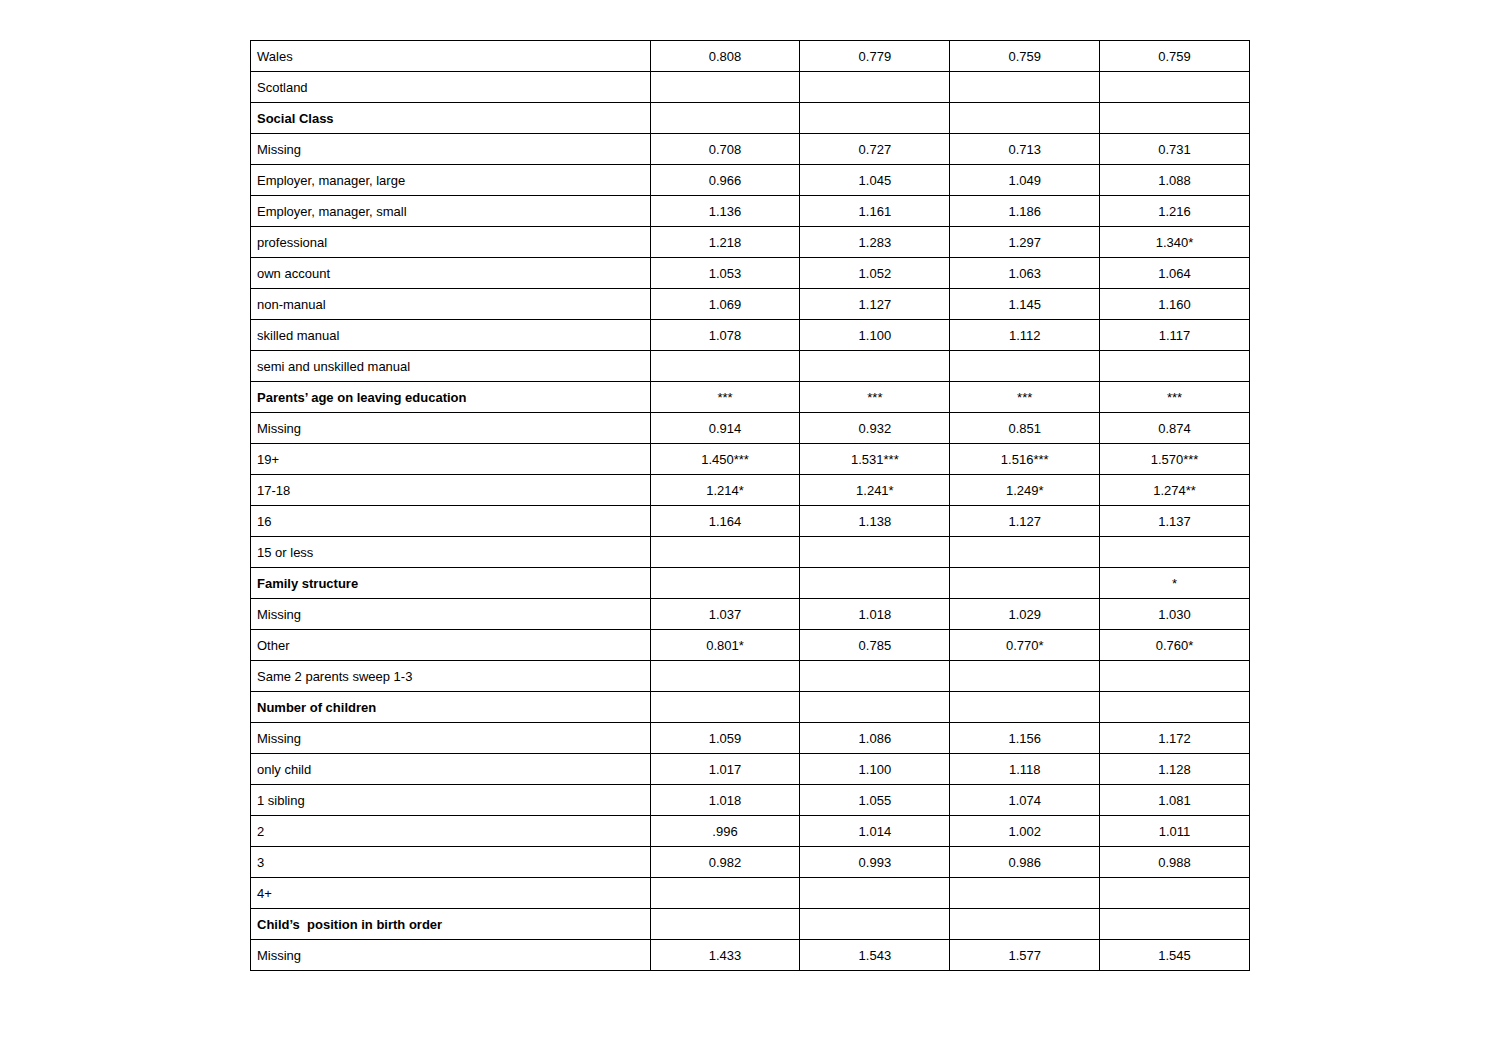| Wales | 0.808 | 0.779 | 0.759 | 0.759 |
| Scotland | | | | |
| Social Class | | | | |
| Missing | 0.708 | 0.727 | 0.713 | 0.731 |
| Employer, manager, large | 0.966 | 1.045 | 1.049 | 1.088 |
| Employer, manager, small | 1.136 | 1.161 | 1.186 | 1.216 |
| professional | 1.218 | 1.283 | 1.297 | 1.340* |
| own account | 1.053 | 1.052 | 1.063 | 1.064 |
| non-manual | 1.069 | 1.127 | 1.145 | 1.160 |
| skilled manual | 1.078 | 1.100 | 1.112 | 1.117 |
| semi and unskilled manual | | | | |
| Parents’ age on leaving education | *** | *** | *** | *** |
| Missing | 0.914 | 0.932 | 0.851 | 0.874 |
| 19+ | 1.450*** | 1.531*** | 1.516*** | 1.570*** |
| 17-18 | 1.214* | 1.241* | 1.249* | 1.274** |
| 16 | 1.164 | 1.138 | 1.127 | 1.137 |
| 15 or less | | | | |
| Family structure | | | | * |
| Missing | 1.037 | 1.018 | 1.029 | 1.030 |
| Other | 0.801* | 0.785 | 0.770* | 0.760* |
| Same 2 parents sweep 1-3 | | | | |
| Number of children | | | | |
| Missing | 1.059 | 1.086 | 1.156 | 1.172 |
| only child | 1.017 | 1.100 | 1.118 | 1.128 |
| 1 sibling | 1.018 | 1.055 | 1.074 | 1.081 |
| 2 | .996 | 1.014 | 1.002 | 1.011 |
| 3 | 0.982 | 0.993 | 0.986 | 0.988 |
| 4+ | | | | |
| Child’s position in birth order | | | | |
| Missing | 1.433 | 1.543 | 1.577 | 1.545 |